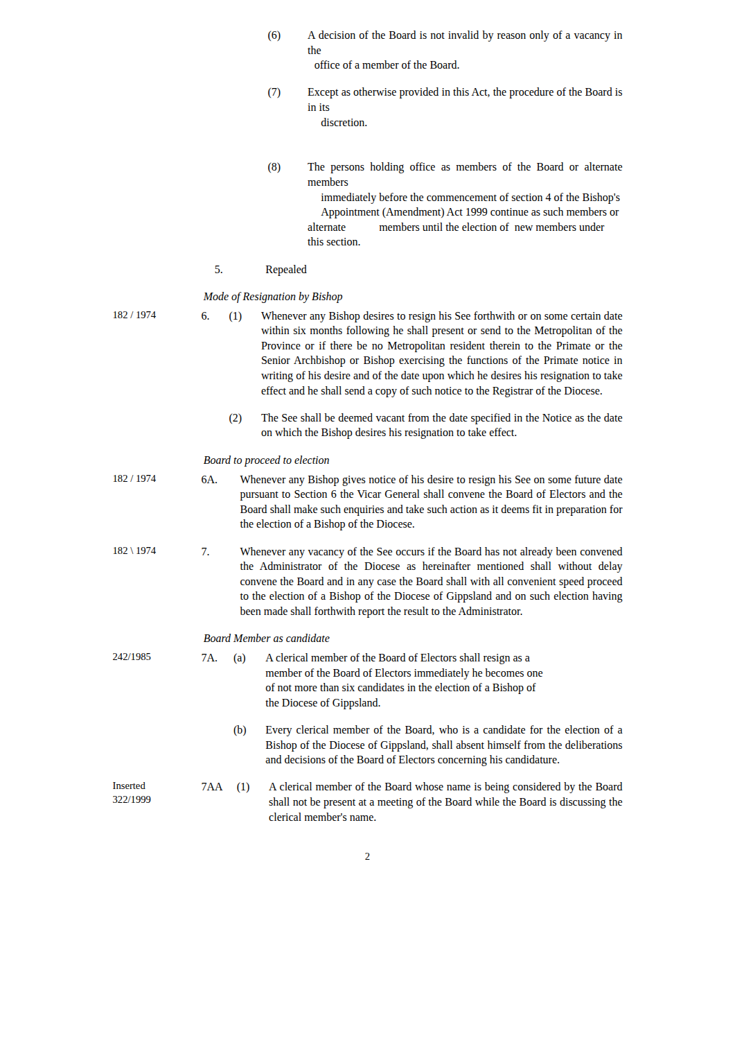(6)
A decision of the Board is not invalid by reason only of a vacancy in the
office of a member of the Board.
(7)
Except as otherwise provided in this Act, the procedure of the Board is in its
discretion.
(8)
The persons holding office as members of the Board or alternate members
immediately before the commencement of section 4 of the Bishop's
Appointment (Amendment) Act 1999 continue as such members or
alternate members until the election of new members under this section.
5.
Repealed
Mode of Resignation by Bishop
182 / 1974
6.
(1)
Whenever any Bishop desires to resign his See forthwith or on some certain date within six months following he shall present or send to the Metropolitan of the Province or if there be no Metropolitan resident therein to the Primate or the Senior Archbishop or Bishop exercising the functions of the Primate notice in writing of his desire and of the date upon which he desires his resignation to take effect and he shall send a copy of such notice to the Registrar of the Diocese.
(2)
The See shall be deemed vacant from the date specified in the Notice as the date on which the Bishop desires his resignation to take effect.
Board to proceed to election
182 / 1974
6A.
Whenever any Bishop gives notice of his desire to resign his See on some future date pursuant to Section 6 the Vicar General shall convene the Board of Electors and the Board shall make such enquiries and take such action as it deems fit in preparation for the election of a Bishop of the Diocese.
182 \ 1974
7.
Whenever any vacancy of the See occurs if the Board has not already been convened the Administrator of the Diocese as hereinafter mentioned shall without delay convene the Board and in any case the Board shall with all convenient speed proceed to the election of a Bishop of the Diocese of Gippsland and on such election having been made shall forthwith report the result to the Administrator.
Board Member as candidate
242/1985
7A.
(a)
A clerical member of the Board of Electors shall resign as a
member of the Board of Electors immediately he becomes one
of not more than six candidates in the election of a Bishop of
the Diocese of Gippsland.
(b)
Every clerical member of the Board, who is a candidate for the election of a Bishop of the Diocese of Gippsland, shall absent himself from the deliberations and decisions of the Board of Electors concerning his candidature.
Inserted 322/1999
7AA
(1)
A clerical member of the Board whose name is being considered by the Board shall not be present at a meeting of the Board while the Board is discussing the clerical member's name.
2